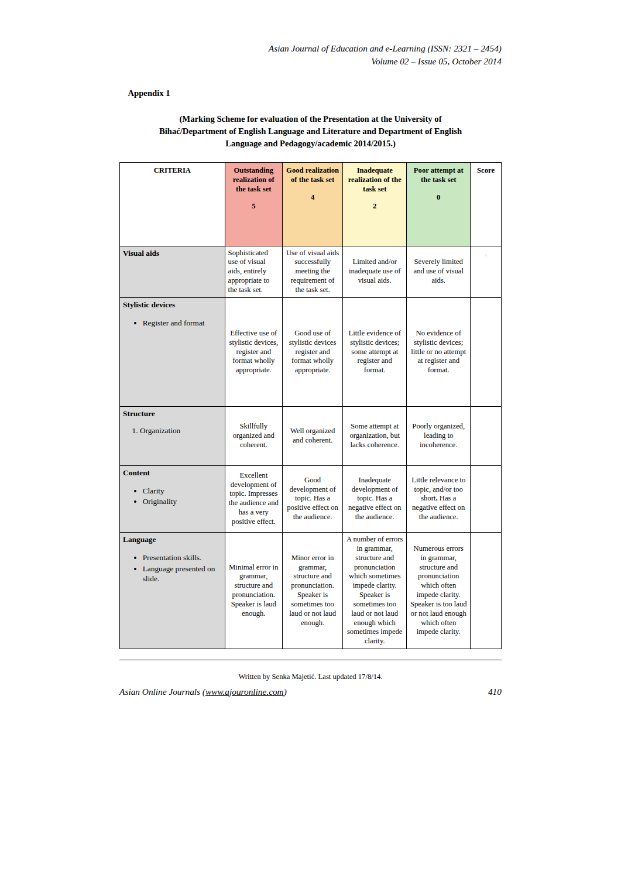Asian Journal of Education and e-Learning (ISSN: 2321 – 2454)
Volume 02 – Issue 05, October 2014
Appendix 1
(Marking Scheme for evaluation of the Presentation at the University of Bihać/Department of English Language and Literature and Department of English Language and Pedagogy/academic 2014/2015.)
| CRITERIA | Outstanding realization of the task set 5 | Good realization of the task set 4 | Inadequate realization of the task set 2 | Poor attempt at the task set 0 | Score |
| --- | --- | --- | --- | --- | --- |
| Visual aids | Sophisticated use of visual aids, entirely appropriate to the task set. | Use of visual aids successfully meeting the requirement of the task set. | Limited and/or inadequate use of visual aids. | Severely limited and use of visual aids. | , |
| Stylistic devices Register and format | Effective use of stylistic devices, register and format wholly appropriate. | Good use of stylistic devices register and format wholly appropriate. | Little evidence of stylistic devices; some attempt at register and format. | No evidence of stylistic devices; little or no attempt at register and format. | |
| Structure Organization | Skillfully organized and coherent. | Well organized and coherent. | Some attempt at organization, but lacks coherence. | Poorly organized, leading to incoherence. | |
| Content Clarity Originality | Excellent development of topic. Impresses the audience and has a very positive effect. | Good development of topic. Has a positive effect on the audience. | Inadequate development of topic. Has a negative effect on the audience. | Little relevance to topic, and/or too short . Has a negative effect on the audience. | |
| Language Presentation skills. Language presented on slide. | Minimal error in grammar, structure and pronunciation. Speaker is laud enough. | Minor error in grammar, structure and pronunciation. Speaker is sometimes too laud or not laud enough. | A number of errors in grammar, structure and pronunciation which sometimes impede clarity. Speaker is sometimes too laud or not laud enough which sometimes impede clarity. | Numerous errors in grammar, structure and pronunciation which often impede clarity. Speaker is too laud or not laud enough which often impede clarity. | |
Written by Senka Majetić. Last updated 17/8/14.
Asian Online Journals (www.ajouronline.com) 410